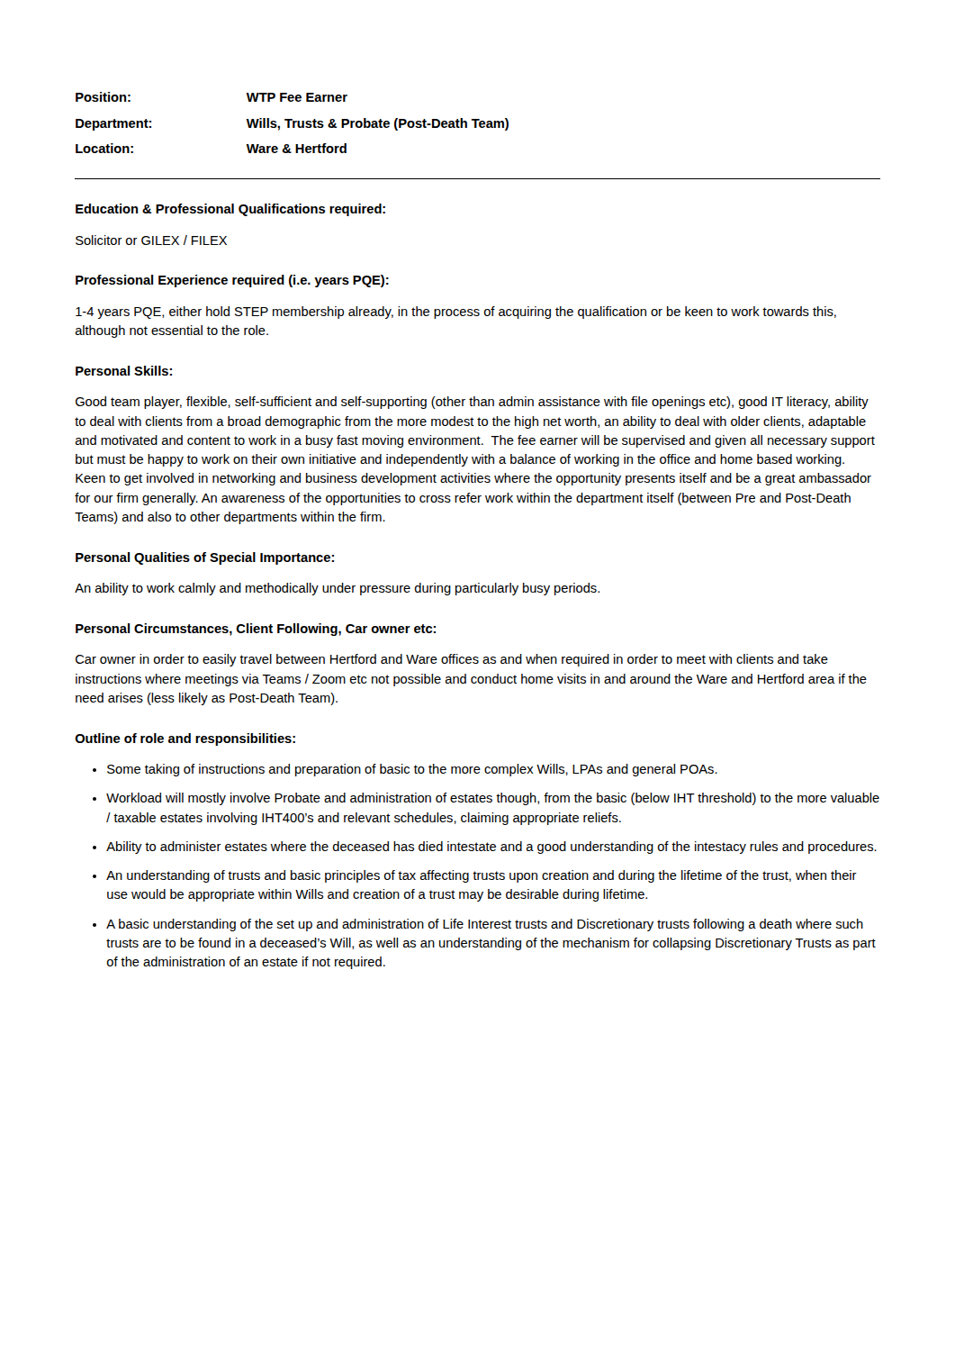| Position: | WTP Fee Earner |
| Department: | Wills, Trusts & Probate (Post-Death Team) |
| Location: | Ware & Hertford |
Education & Professional Qualifications required:
Solicitor or GILEX / FILEX
Professional Experience required (i.e. years PQE):
1-4 years PQE, either hold STEP membership already, in the process of acquiring the qualification or be keen to work towards this, although not essential to the role.
Personal Skills:
Good team player, flexible, self-sufficient and self-supporting (other than admin assistance with file openings etc), good IT literacy, ability to deal with clients from a broad demographic from the more modest to the high net worth, an ability to deal with older clients, adaptable and motivated and content to work in a busy fast moving environment. The fee earner will be supervised and given all necessary support but must be happy to work on their own initiative and independently with a balance of working in the office and home based working. Keen to get involved in networking and business development activities where the opportunity presents itself and be a great ambassador for our firm generally. An awareness of the opportunities to cross refer work within the department itself (between Pre and Post-Death Teams) and also to other departments within the firm.
Personal Qualities of Special Importance:
An ability to work calmly and methodically under pressure during particularly busy periods.
Personal Circumstances, Client Following, Car owner etc:
Car owner in order to easily travel between Hertford and Ware offices as and when required in order to meet with clients and take instructions where meetings via Teams / Zoom etc not possible and conduct home visits in and around the Ware and Hertford area if the need arises (less likely as Post-Death Team).
Outline of role and responsibilities:
Some taking of instructions and preparation of basic to the more complex Wills, LPAs and general POAs.
Workload will mostly involve Probate and administration of estates though, from the basic (below IHT threshold) to the more valuable / taxable estates involving IHT400’s and relevant schedules, claiming appropriate reliefs.
Ability to administer estates where the deceased has died intestate and a good understanding of the intestacy rules and procedures.
An understanding of trusts and basic principles of tax affecting trusts upon creation and during the lifetime of the trust, when their use would be appropriate within Wills and creation of a trust may be desirable during lifetime.
A basic understanding of the set up and administration of Life Interest trusts and Discretionary trusts following a death where such trusts are to be found in a deceased’s Will, as well as an understanding of the mechanism for collapsing Discretionary Trusts as part of the administration of an estate if not required.